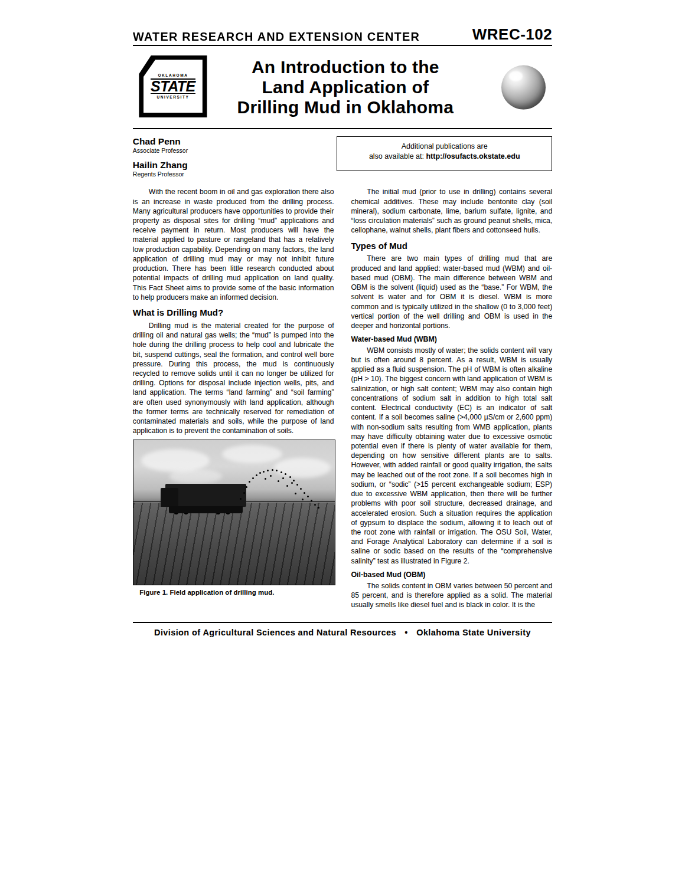Water Research and Extension Center
WREC-102
Oklahoma
STATE
University
An Introduction to the
Land Application of
Drilling Mud in Oklahoma
Chad Penn
Associate Professor
Hailin Zhang
Regents Professor
Additional publications are
also available at: http://osufacts.okstate.edu
With the recent boom in oil and gas exploration there also is an increase in waste produced from the drilling process. Many agricultural producers have opportunities to provide their property as disposal sites for drilling “mud” applications and receive payment in return. Most producers will have the material applied to pasture or rangeland that has a relatively low production capability. Depending on many factors, the land application of drilling mud may or may not inhibit future production. There has been little research conducted about potential impacts of drilling mud application on land quality. This Fact Sheet aims to provide some of the basic information to help producers make an informed decision.
What is Drilling Mud?
Drilling mud is the material created for the purpose of drilling oil and natural gas wells; the “mud” is pumped into the hole during the drilling process to help cool and lubricate the bit, suspend cuttings, seal the formation, and control well bore pressure. During this process, the mud is continuously recycled to remove solids until it can no longer be utilized for drilling. Options for disposal include injection wells, pits, and land application. The terms “land farming” and “soil farming” are often used synonymously with land application, although the former terms are technically reserved for remediation of contaminated materials and soils, while the purpose of land application is to prevent the contamination of soils.
Figure 1. Field application of drilling mud.
The initial mud (prior to use in drilling) contains several chemical additives. These may include bentonite clay (soil mineral), sodium carbonate, lime, barium sulfate, lignite, and “loss circulation materials” such as ground peanut shells, mica, cellophane, walnut shells, plant fibers and cottonseed hulls.
Types of Mud
There are two main types of drilling mud that are produced and land applied: water-based mud (WBM) and oil-based mud (OBM). The main difference between WBM and OBM is the solvent (liquid) used as the “base.” For WBM, the solvent is water and for OBM it is diesel. WBM is more common and is typically utilized in the shallow (0 to 3,000 feet) vertical portion of the well drilling and OBM is used in the deeper and horizontal portions.
Water-based Mud (WBM)
WBM consists mostly of water; the solids content will vary but is often around 8 percent. As a result, WBM is usually applied as a fluid suspension. The pH of WBM is often alkaline (pH > 10). The biggest concern with land application of WBM is salinization, or high salt content; WBM may also contain high concentrations of sodium salt in addition to high total salt content. Electrical conductivity (EC) is an indicator of salt content. If a soil becomes saline (>4,000 µS/cm or 2,600 ppm) with non-sodium salts resulting from WMB application, plants may have difficulty obtaining water due to excessive osmotic potential even if there is plenty of water available for them, depending on how sensitive different plants are to salts. However, with added rainfall or good quality irrigation, the salts may be leached out of the root zone. If a soil becomes high in sodium, or “sodic” (>15 percent exchangeable sodium; ESP) due to excessive WBM application, then there will be further problems with poor soil structure, decreased drainage, and accelerated erosion. Such a situation requires the application of gypsum to displace the sodium, allowing it to leach out of the root zone with rainfall or irrigation. The OSU Soil, Water, and Forage Analytical Laboratory can determine if a soil is saline or sodic based on the results of the “comprehensive salinity” test as illustrated in Figure 2.
Oil-based Mud (OBM)
The solids content in OBM varies between 50 percent and 85 percent, and is therefore applied as a solid. The material usually smells like diesel fuel and is black in color. It is the
Division of Agricultural Sciences and Natural Resources • Oklahoma State University